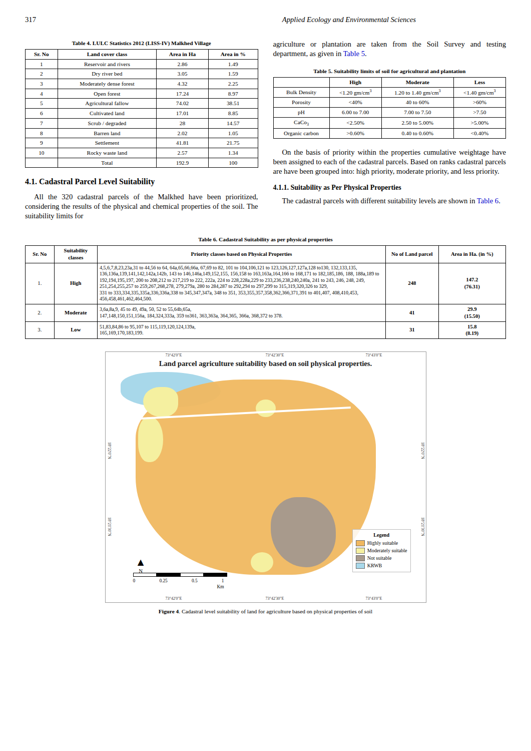317 Applied Ecology and Environmental Sciences
Table 4. LULC Statistics 2012 (LISS-IV) Malkhed Village
| Sr. No | Land cover class | Area in Ha | Area in % |
| --- | --- | --- | --- |
| 1 | Reservoir and rivers | 2.86 | 1.49 |
| 2 | Dry river bed | 3.05 | 1.59 |
| 3 | Moderately dense forest | 4.32 | 2.25 |
| 4 | Open forest | 17.24 | 8.97 |
| 5 | Agricultural fallow | 74.02 | 38.51 |
| 6 | Cultivated land | 17.01 | 8.85 |
| 7 | Scrub / degraded | 28 | 14.57 |
| 8 | Barren land | 2.02 | 1.05 |
| 9 | Settlement | 41.81 | 21.75 |
| 10 | Rocky waste land | 2.57 | 1.34 |
| | Total | 192.9 | 100 |
4.1. Cadastral Parcel Level Suitability
All the 320 cadastral parcels of the Malkhed have been prioritized, considering the results of the physical and chemical properties of the soil. The suitability limits for
agriculture or plantation are taken from the Soil Survey and testing department, as given in Table 5.
Table 5. Suitability limits of soil for agricultural and plantation
| | High | Moderate | Less |
| --- | --- | --- | --- |
| Bulk Density | <1.20 gm/cm 3 | 1.20 to 1.40 gm/cm 3 | <1.40 gm/cm 3 |
| Porosity | <40% | 40 to 60% | >60% |
| pH | 6.00 to 7.00 | 7.00 to 7.50 | >7.50 |
| CaCo 3 | <2.50% | 2.50 to 5.00% | >5.00% |
| Organic carbon | >0.60% | 0.40 to 0.60% | <0.40% |
On the basis of priority within the properties cumulative weightage have been assigned to each of the cadastral parcels. Based on ranks cadastral parcels are have been grouped into: high priority, moderate priority, and less priority.
4.1.1. Suitability as Per Physical Properties
The cadastral parcels with different suitability levels are shown in Table 6.
Table 6. Cadastral Suitability as per physical properties
| Sr. No | Suitability classes | Priority classes based on Physical Properties | No of Land parcel | Area in Ha. (in %) |
| --- | --- | --- | --- | --- |
| 1. | High | 4,5,6,7,8,23,23a,31 to 44,56 to 64, 64a,65,66,66a, 67,69 to 82, 101 to 104,106,121 to 123,126,127,127a,128 to130, 132,133,135, 136,136a,139,141,142,142a,142b, 143 to 146,146a,149,152,155, 156,158 to 163,163a,164,166 to 168,171 to 182,185,186, 188, 188a,189 to 192,194,195,197, 200 to 208,212 to 217,219 to 222, 222a, 224 to 228,228a,229 to 233,236,238,240,240a, 241 to 243, 246, 248, 249, 251,254,255,257 to 259,267,268,278, 279,279a, 280 to 284,287 to 292,294 to 297,299 to 315,319,320,326 to 329, 331 to 333,334,335,335a,336,336a,338 to 345,347,347a, 348 to 351, 353,355,357,358,362,366,371,391 to 401,407, 408,410,453, 456,458,461,462,464,500. | 248 | 147.2 (76.31) |
| 2. | Moderate | 3,6a,8a,9, 45 to 49, 49a, 50, 52 to 55,64b,65a, 147,148,150,151,156a, 184,324,333a, 359 to361, 363,363a, 364,365, 366a, 368,372 to 378. | 41 | 29.9 (15.50) |
| 3. | Low | 51,83,84,86 to 95,107 to 115,119,120,124,139a, 165,169,170,183,199. | 31 | 15.8 (8.19) |
73°42'0"E
73°42'30"E
73°43'0"E
73°42'0"E
73°42'30"E
73°43'0"E
18°22'0"N
18°21'30"N
18°22'0"N
18°21'30"N
Land parcel agriculture suitability based on soil physical properties.
Legend
Highly suitable
Moderately suitable
Not suitable
KRWB
▲
N
0 0.25 0.5 1
Km
Figure 4. Cadastral level suitability of land for agriculture based on physical properties of soil